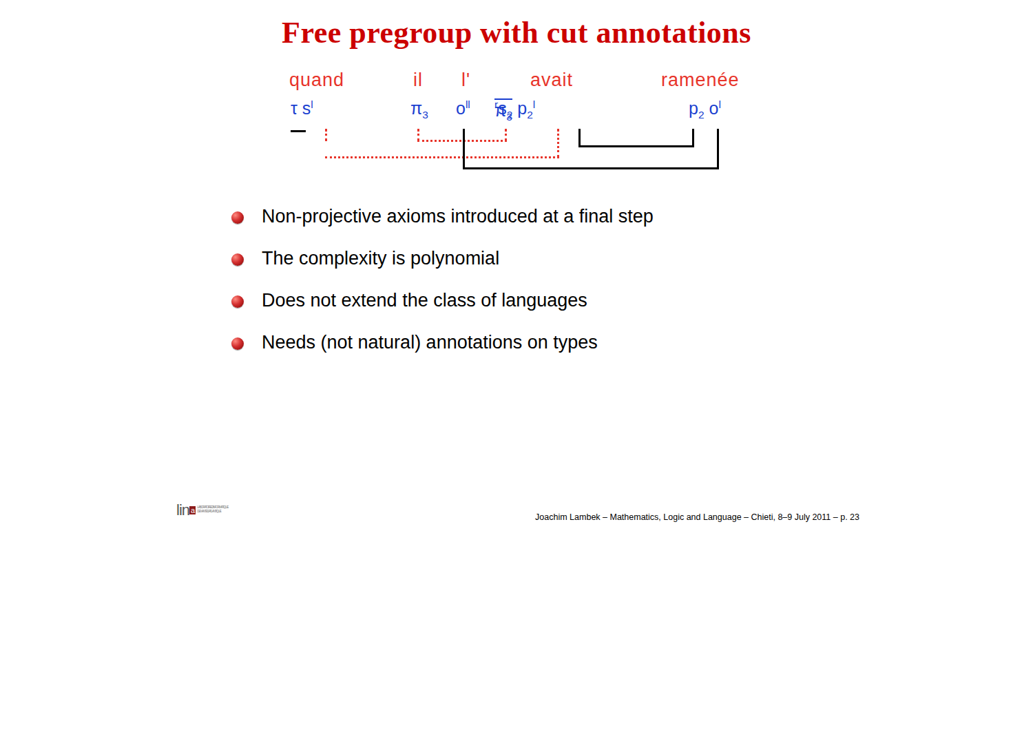Free pregroup with cut annotations
quand il l' avait ramenée
τ sl π3 oll π3rs2 p2l p2 ol
Non-projective axioms introduced at a final step
The complexity is polynomial
Does not extend the class of languages
Needs (not natural) annotations on types
linaLABORATOIRE D'INFORMATIQUE
DE NANTES ATLANTIQUE
Joachim Lambek – Mathematics, Logic and Language – Chieti, 8–9 July 2011 – p. 23